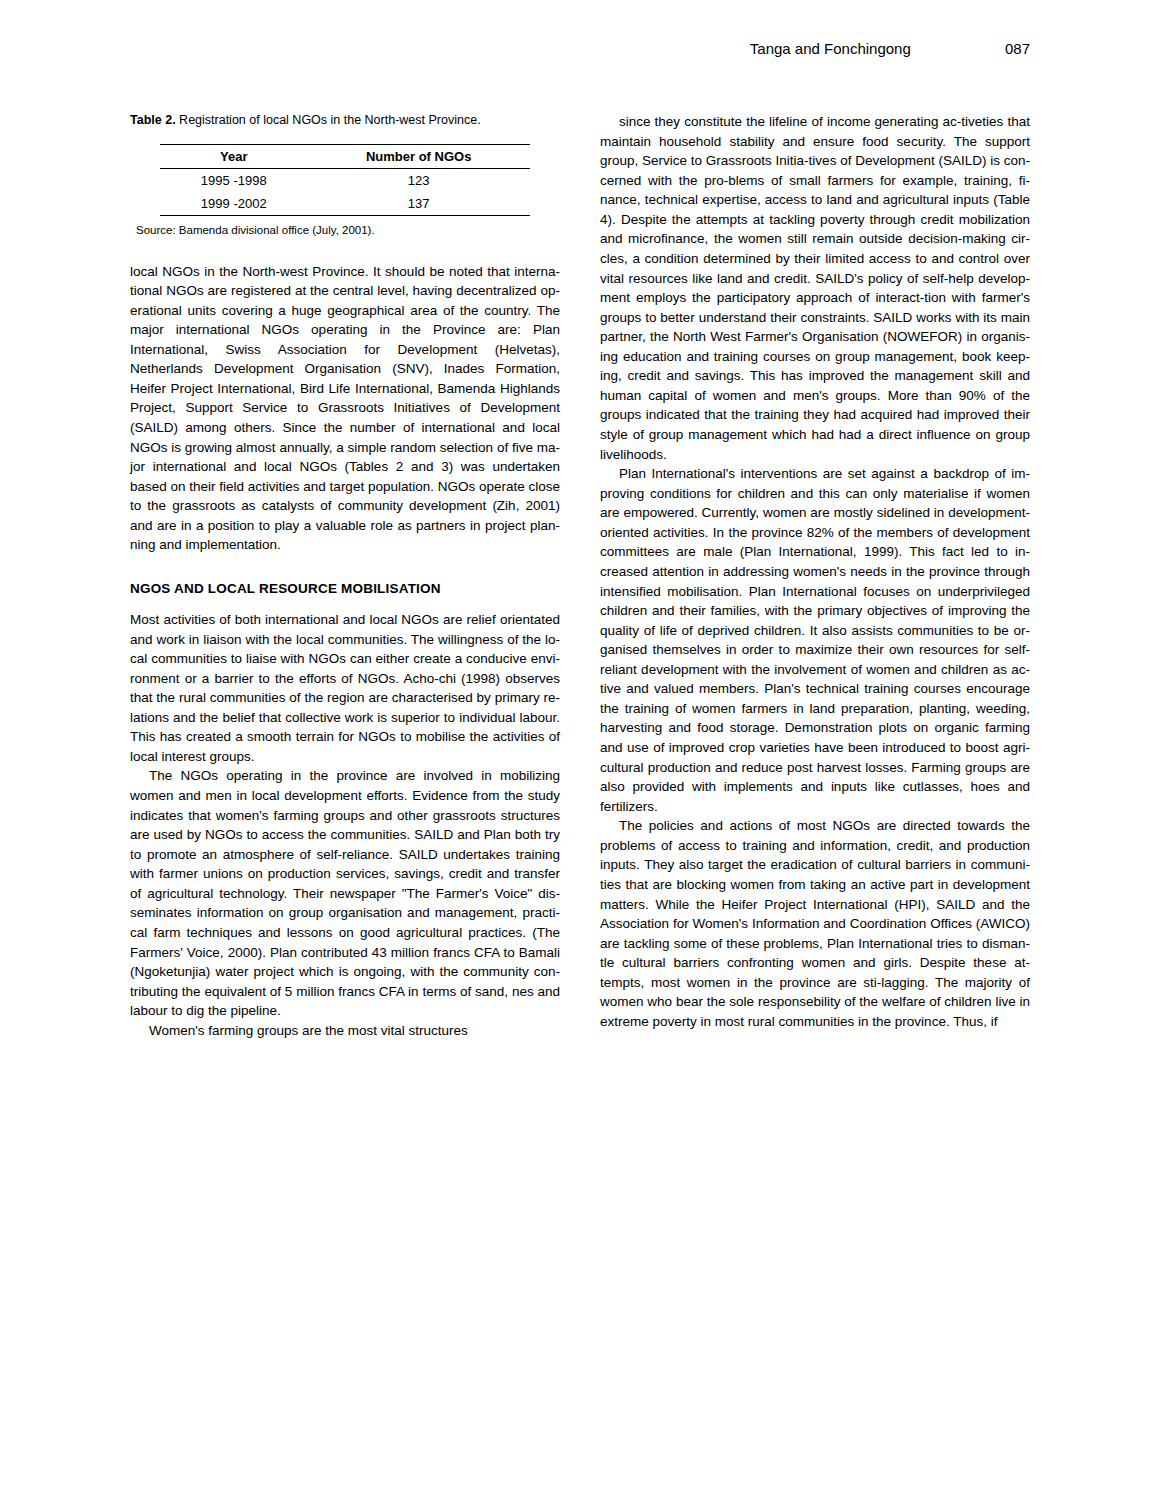Tanga and Fonchingong 087
Table 2. Registration of local NGOs in the North-west Province.
| Year | Number of NGOs |
| --- | --- |
| 1995 -1998 | 123 |
| 1999 -2002 | 137 |
Source: Bamenda divisional office (July, 2001).
local NGOs in the North-west Province. It should be noted that international NGOs are registered at the central level, having decentralized operational units covering a huge geographical area of the country. The major international NGOs operating in the Province are: Plan International, Swiss Association for Development (Helvetas), Netherlands Development Organisation (SNV), Inades Formation, Heifer Project International, Bird Life International, Bamenda Highlands Project, Support Service to Grassroots Initiatives of Development (SAILD) among others. Since the number of international and local NGOs is growing almost annually, a simple random selection of five major international and local NGOs (Tables 2 and 3) was undertaken based on their field activities and target population. NGOs operate close to the grassroots as catalysts of community development (Zih, 2001) and are in a position to play a valuable role as partners in project planning and implementation.
NGOS AND LOCAL RESOURCE MOBILISATION
Most activities of both international and local NGOs are relief orientated and work in liaison with the local communities. The willingness of the local communities to liaise with NGOs can either create a conducive environment or a barrier to the efforts of NGOs. Acho-chi (1998) observes that the rural communities of the region are characterised by primary relations and the belief that collective work is superior to individual labour. This has created a smooth terrain for NGOs to mobilise the activities of local interest groups.
The NGOs operating in the province are involved in mobilizing women and men in local development efforts. Evidence from the study indicates that women's farming groups and other grassroots structures are used by NGOs to access the communities. SAILD and Plan both try to promote an atmosphere of self-reliance. SAILD undertakes training with farmer unions on production services, savings, credit and transfer of agricultural technology. Their newspaper "The Farmer's Voice" disseminates information on group organisation and management, practical farm techniques and lessons on good agricultural practices. (The Farmers' Voice, 2000). Plan contributed 43 million francs CFA to Bamali (Ngoketunjia) water project which is ongoing, with the community contributing the equivalent of 5 million francs CFA in terms of sand, nes and labour to dig the pipeline.
Women's farming groups are the most vital structures
since they constitute the lifeline of income generating ac-tiveties that maintain household stability and ensure food security. The support group, Service to Grassroots Initia-tives of Development (SAILD) is concerned with the pro-blems of small farmers for example, training, finance, technical expertise, access to land and agricultural inputs (Table 4). Despite the attempts at tackling poverty through credit mobilization and microfinance, the women still remain outside decision-making circles, a condition determined by their limited access to and control over vital resources like land and credit. SAILD's policy of self-help development employs the participatory approach of interact-tion with farmer's groups to better understand their constraints. SAILD works with its main partner, the North West Farmer's Organisation (NOWEFOR) in organising education and training courses on group management, book keeping, credit and savings. This has improved the management skill and human capital of women and men's groups. More than 90% of the groups indicated that the training they had acquired had improved their style of group management which had had a direct influence on group livelihoods.
Plan International's interventions are set against a backdrop of improving conditions for children and this can only materialise if women are empowered. Currently, women are mostly sidelined in development-oriented activities. In the province 82% of the members of development committees are male (Plan International, 1999). This fact led to increased attention in addressing women's needs in the province through intensified mobilisation. Plan International focuses on underprivileged children and their families, with the primary objectives of improving the quality of life of deprived children. It also assists communities to be organised themselves in order to maximize their own resources for self-reliant development with the involvement of women and children as active and valued members. Plan's technical training courses encourage the training of women farmers in land preparation, planting, weeding, harvesting and food storage. Demonstration plots on organic farming and use of improved crop varieties have been introduced to boost agricultural production and reduce post harvest losses. Farming groups are also provided with implements and inputs like cutlasses, hoes and fertilizers.
The policies and actions of most NGOs are directed towards the problems of access to training and information, credit, and production inputs. They also target the eradication of cultural barriers in communities that are blocking women from taking an active part in development matters. While the Heifer Project International (HPI), SAILD and the Association for Women's Information and Coordination Offices (AWICO) are tackling some of these problems, Plan International tries to dismantle cultural barriers confronting women and girls. Despite these attempts, most women in the province are sti-lagging. The majority of women who bear the sole responsebility of the welfare of children live in extreme poverty in most rural communities in the province. Thus, if